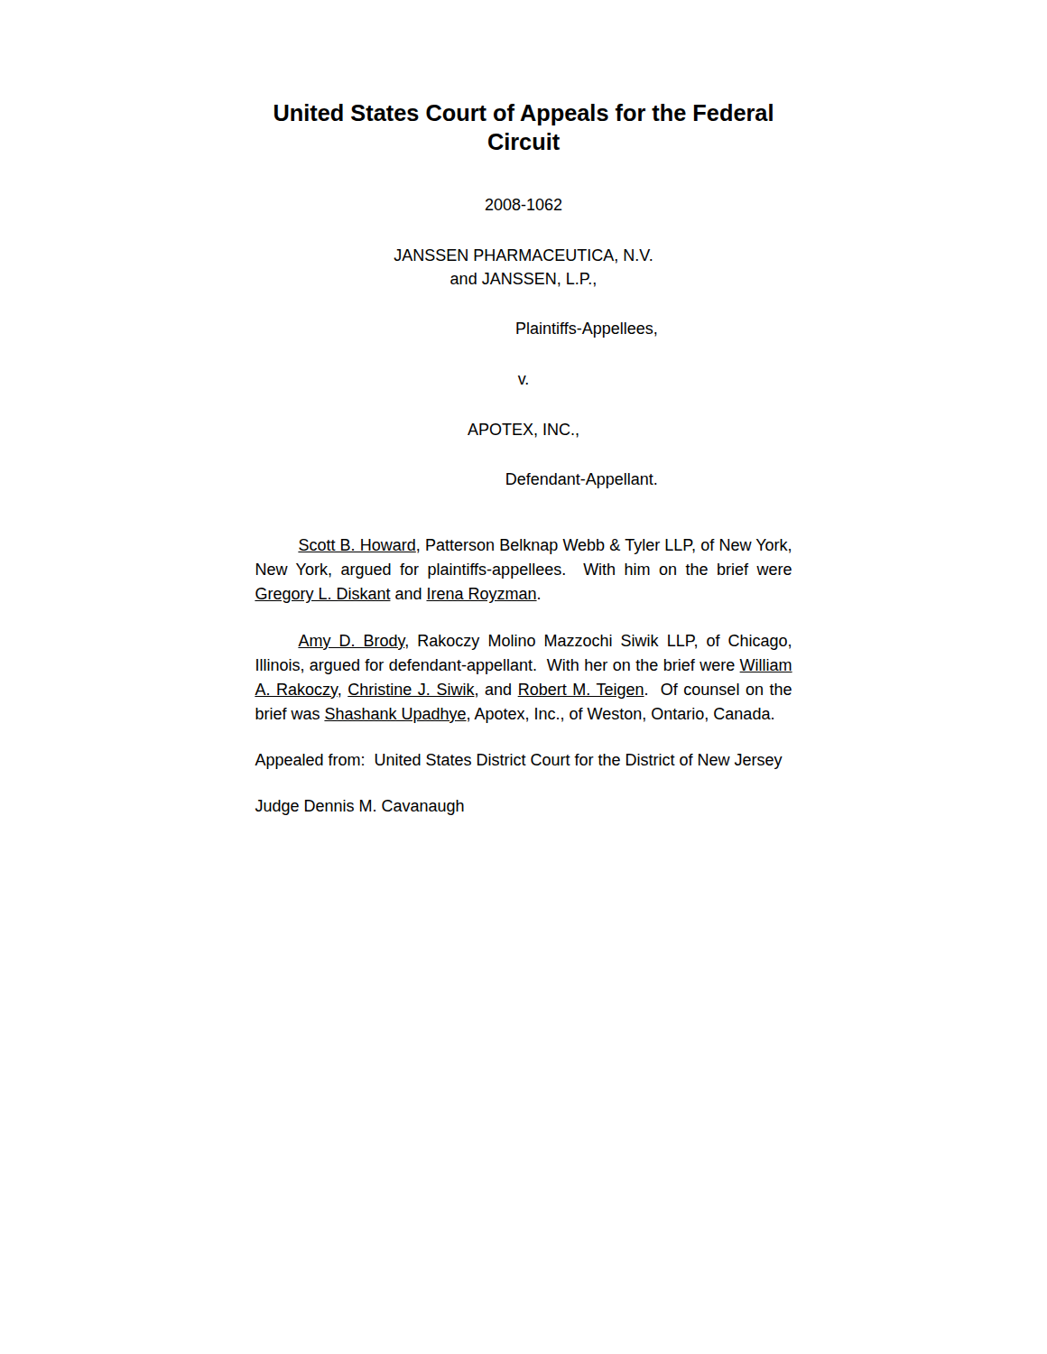United States Court of Appeals for the Federal Circuit
2008-1062
JANSSEN PHARMACEUTICA, N.V.
and JANSSEN, L.P.,
Plaintiffs-Appellees,
v.
APOTEX, INC.,
Defendant-Appellant.
Scott B. Howard, Patterson Belknap Webb & Tyler LLP, of New York, New York, argued for plaintiffs-appellees. With him on the brief were Gregory L. Diskant and Irena Royzman.
Amy D. Brody, Rakoczy Molino Mazzochi Siwik LLP, of Chicago, Illinois, argued for defendant-appellant. With her on the brief were William A. Rakoczy, Christine J. Siwik, and Robert M. Teigen. Of counsel on the brief was Shashank Upadhye, Apotex, Inc., of Weston, Ontario, Canada.
Appealed from: United States District Court for the District of New Jersey
Judge Dennis M. Cavanaugh